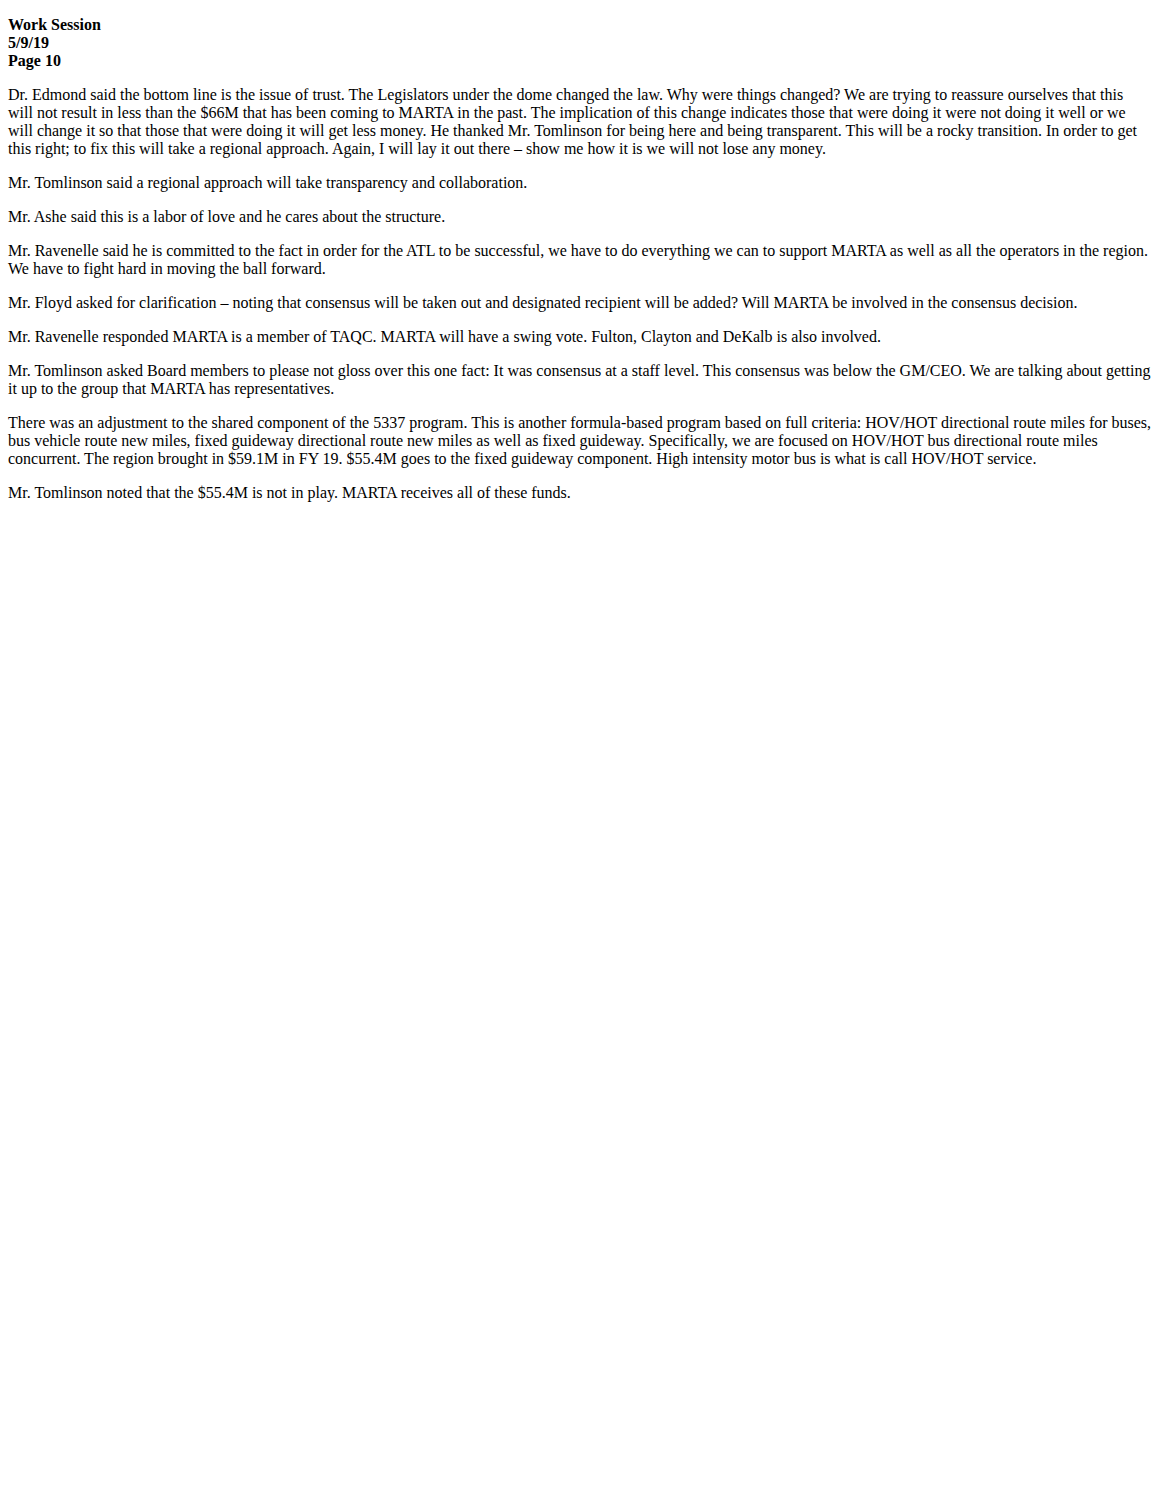Work Session
5/9/19
Page 10
Dr. Edmond said the bottom line is the issue of trust. The Legislators under the dome changed the law. Why were things changed? We are trying to reassure ourselves that this will not result in less than the $66M that has been coming to MARTA in the past. The implication of this change indicates those that were doing it were not doing it well or we will change it so that those that were doing it will get less money. He thanked Mr. Tomlinson for being here and being transparent. This will be a rocky transition. In order to get this right; to fix this will take a regional approach. Again, I will lay it out there – show me how it is we will not lose any money.
Mr. Tomlinson said a regional approach will take transparency and collaboration.
Mr. Ashe said this is a labor of love and he cares about the structure.
Mr. Ravenelle said he is committed to the fact in order for the ATL to be successful, we have to do everything we can to support MARTA as well as all the operators in the region. We have to fight hard in moving the ball forward.
Mr. Floyd asked for clarification – noting that consensus will be taken out and designated recipient will be added? Will MARTA be involved in the consensus decision.
Mr. Ravenelle responded MARTA is a member of TAQC. MARTA will have a swing vote. Fulton, Clayton and DeKalb is also involved.
Mr. Tomlinson asked Board members to please not gloss over this one fact: It was consensus at a staff level. This consensus was below the GM/CEO. We are talking about getting it up to the group that MARTA has representatives.
There was an adjustment to the shared component of the 5337 program. This is another formula-based program based on full criteria: HOV/HOT directional route miles for buses, bus vehicle route new miles, fixed guideway directional route new miles as well as fixed guideway. Specifically, we are focused on HOV/HOT bus directional route miles concurrent. The region brought in $59.1M in FY 19. $55.4M goes to the fixed guideway component. High intensity motor bus is what is call HOV/HOT service.
Mr. Tomlinson noted that the $55.4M is not in play. MARTA receives all of these funds.